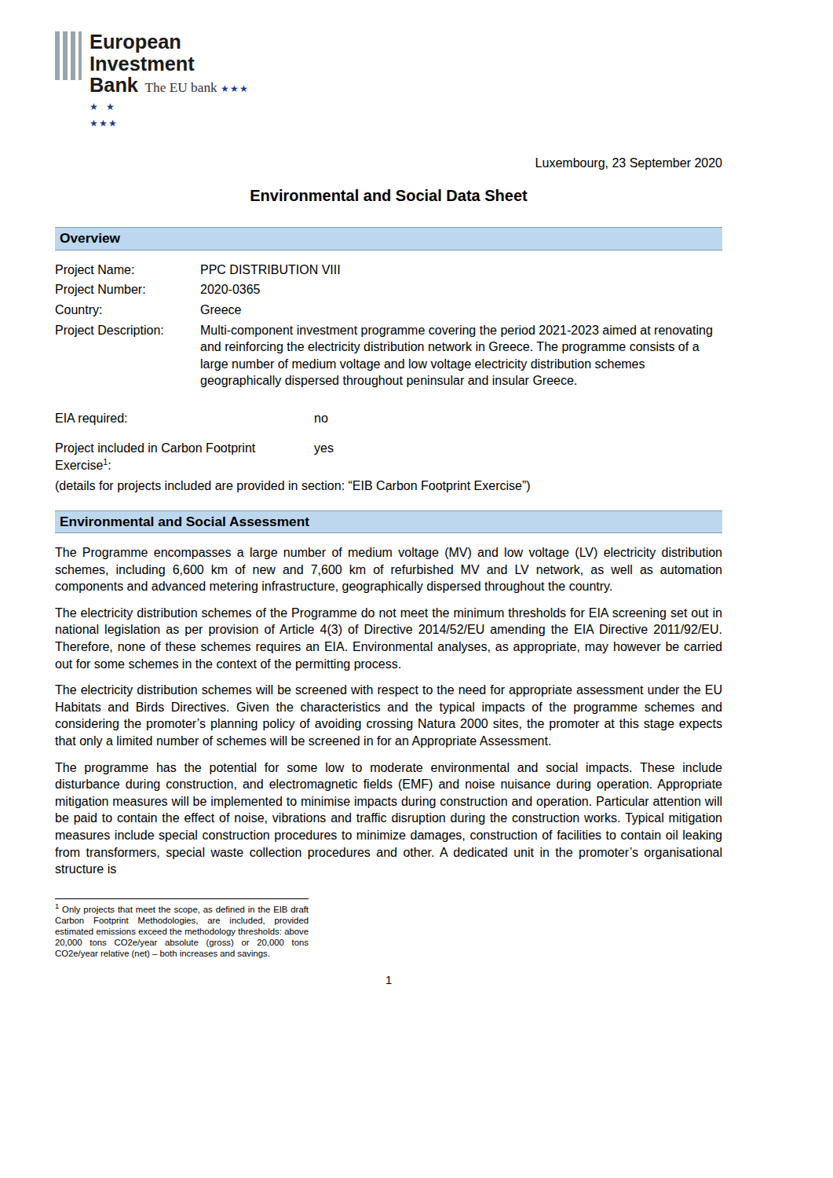European
Investment
Bank The EU bank ★★★
★ ★
★★★
Luxembourg, 23 September 2020
Environmental and Social Data Sheet
Overview
| Project Name: | PPC DISTRIBUTION VIII |
| Project Number: | 2020-0365 |
| Country: | Greece |
| Project Description: | Multi-component investment programme covering the period 2021-2023 aimed at renovating and reinforcing the electricity distribution network in Greece. The programme consists of a large number of medium voltage and low voltage electricity distribution schemes geographically dispersed throughout peninsular and insular Greece. |
EIA required:
no
Project included in Carbon Footprint Exercise1:
yes
(details for projects included are provided in section: “EIB Carbon Footprint Exercise”)
Environmental and Social Assessment
The Programme encompasses a large number of medium voltage (MV) and low voltage (LV) electricity distribution schemes, including 6,600 km of new and 7,600 km of refurbished MV and LV network, as well as automation components and advanced metering infrastructure, geographically dispersed throughout the country.
The electricity distribution schemes of the Programme do not meet the minimum thresholds for EIA screening set out in national legislation as per provision of Article 4(3) of Directive 2014/52/EU amending the EIA Directive 2011/92/EU. Therefore, none of these schemes requires an EIA. Environmental analyses, as appropriate, may however be carried out for some schemes in the context of the permitting process.
The electricity distribution schemes will be screened with respect to the need for appropriate assessment under the EU Habitats and Birds Directives. Given the characteristics and the typical impacts of the programme schemes and considering the promoter’s planning policy of avoiding crossing Natura 2000 sites, the promoter at this stage expects that only a limited number of schemes will be screened in for an Appropriate Assessment.
The programme has the potential for some low to moderate environmental and social impacts. These include disturbance during construction, and electromagnetic fields (EMF) and noise nuisance during operation. Appropriate mitigation measures will be implemented to minimise impacts during construction and operation. Particular attention will be paid to contain the effect of noise, vibrations and traffic disruption during the construction works. Typical mitigation measures include special construction procedures to minimize damages, construction of facilities to contain oil leaking from transformers, special waste collection procedures and other. A dedicated unit in the promoter’s organisational structure is
1 Only projects that meet the scope, as defined in the EIB draft Carbon Footprint Methodologies, are included, provided estimated emissions exceed the methodology thresholds: above 20,000 tons CO2e/year absolute (gross) or 20,000 tons CO2e/year relative (net) – both increases and savings.
1